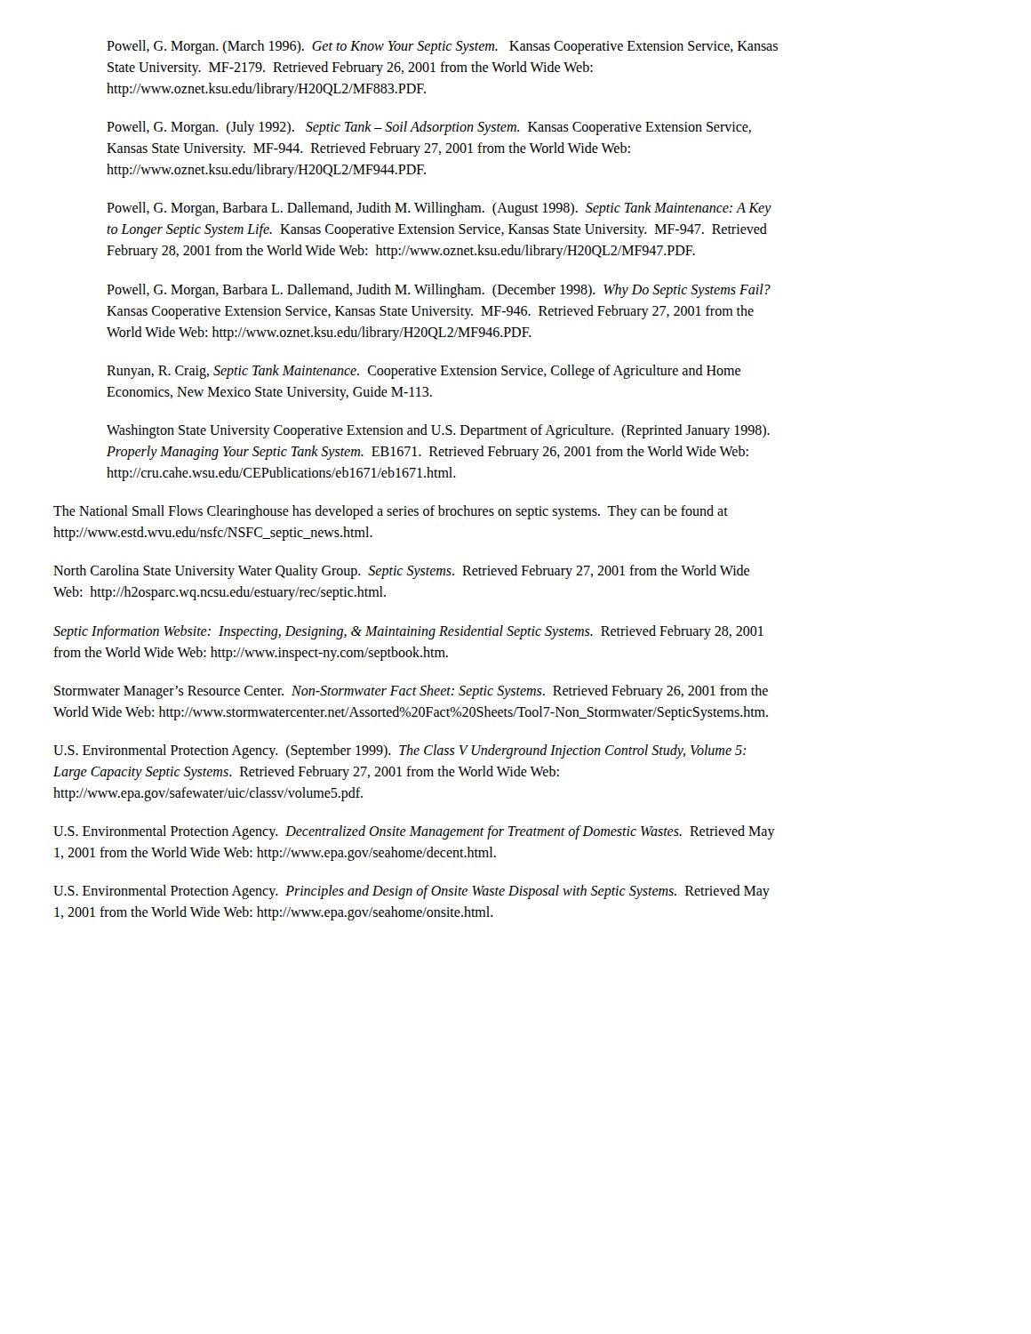Powell, G. Morgan. (March 1996). Get to Know Your Septic System. Kansas Cooperative Extension Service, Kansas State University. MF-2179. Retrieved February 26, 2001 from the World Wide Web: http://www.oznet.ksu.edu/library/H20QL2/MF883.PDF.
Powell, G. Morgan. (July 1992). Septic Tank – Soil Adsorption System. Kansas Cooperative Extension Service, Kansas State University. MF-944. Retrieved February 27, 2001 from the World Wide Web: http://www.oznet.ksu.edu/library/H20QL2/MF944.PDF.
Powell, G. Morgan, Barbara L. Dallemand, Judith M. Willingham. (August 1998). Septic Tank Maintenance: A Key to Longer Septic System Life. Kansas Cooperative Extension Service, Kansas State University. MF-947. Retrieved February 28, 2001 from the World Wide Web: http://www.oznet.ksu.edu/library/H20QL2/MF947.PDF.
Powell, G. Morgan, Barbara L. Dallemand, Judith M. Willingham. (December 1998). Why Do Septic Systems Fail? Kansas Cooperative Extension Service, Kansas State University. MF-946. Retrieved February 27, 2001 from the World Wide Web: http://www.oznet.ksu.edu/library/H20QL2/MF946.PDF.
Runyan, R. Craig, Septic Tank Maintenance. Cooperative Extension Service, College of Agriculture and Home Economics, New Mexico State University, Guide M-113.
Washington State University Cooperative Extension and U.S. Department of Agriculture. (Reprinted January 1998). Properly Managing Your Septic Tank System. EB1671. Retrieved February 26, 2001 from the World Wide Web: http://cru.cahe.wsu.edu/CEPublications/eb1671/eb1671.html.
The National Small Flows Clearinghouse has developed a series of brochures on septic systems. They can be found at http://www.estd.wvu.edu/nsfc/NSFC_septic_news.html.
North Carolina State University Water Quality Group. Septic Systems. Retrieved February 27, 2001 from the World Wide Web: http://h2osparc.wq.ncsu.edu/estuary/rec/septic.html.
Septic Information Website: Inspecting, Designing, & Maintaining Residential Septic Systems. Retrieved February 28, 2001 from the World Wide Web: http://www.inspect-ny.com/septbook.htm.
Stormwater Manager’s Resource Center. Non-Stormwater Fact Sheet: Septic Systems. Retrieved February 26, 2001 from the World Wide Web: http://www.stormwatercenter.net/Assorted%20Fact%20Sheets/Tool7-Non_Stormwater/SepticSystems.htm.
U.S. Environmental Protection Agency. (September 1999). The Class V Underground Injection Control Study, Volume 5: Large Capacity Septic Systems. Retrieved February 27, 2001 from the World Wide Web: http://www.epa.gov/safewater/uic/classv/volume5.pdf.
U.S. Environmental Protection Agency. Decentralized Onsite Management for Treatment of Domestic Wastes. Retrieved May 1, 2001 from the World Wide Web: http://www.epa.gov/seahome/decent.html.
U.S. Environmental Protection Agency. Principles and Design of Onsite Waste Disposal with Septic Systems. Retrieved May 1, 2001 from the World Wide Web: http://www.epa.gov/seahome/onsite.html.